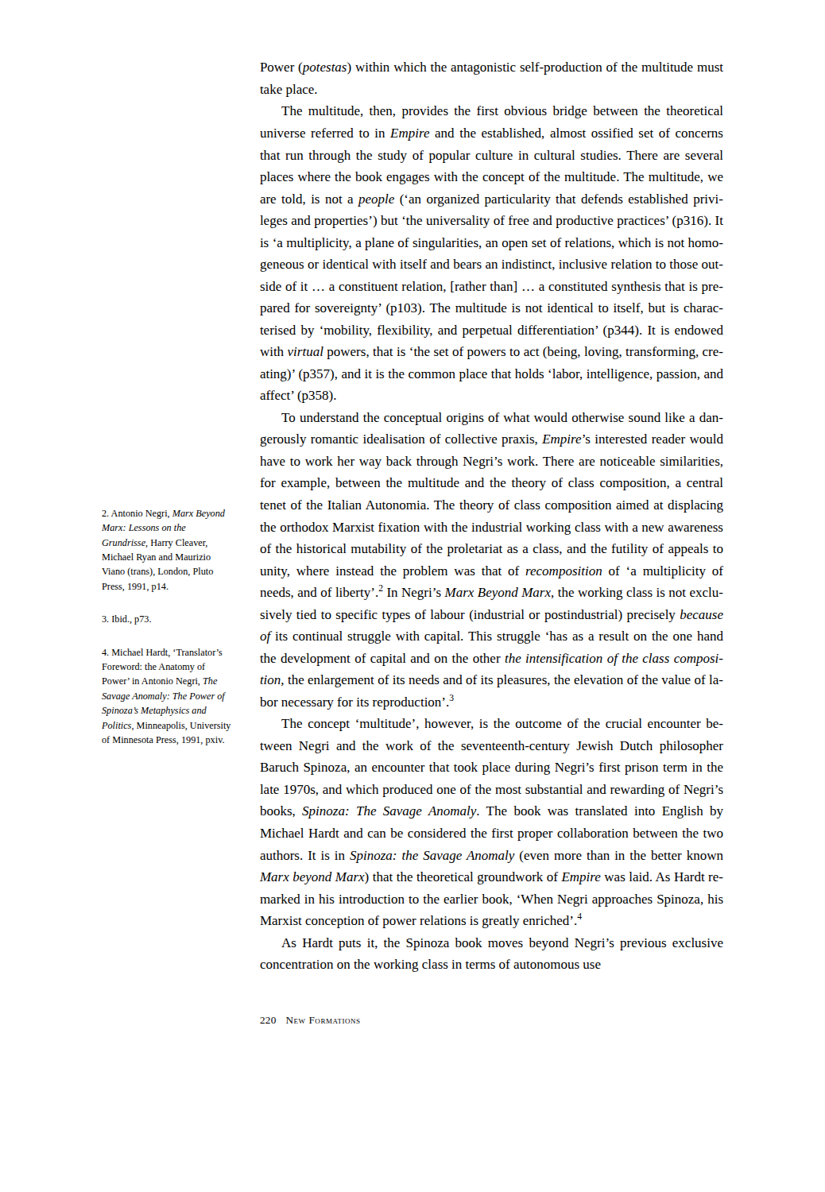2. Antonio Negri, Marx Beyond Marx: Lessons on the Grundrisse, Harry Cleaver, Michael Ryan and Maurizio Viano (trans), London, Pluto Press, 1991, p14.
3. Ibid., p73.
4. Michael Hardt, ‘Translator’s Foreword: the Anatomy of Power’ in Antonio Negri, The Savage Anomaly: The Power of Spinoza’s Metaphysics and Politics, Minneapolis, University of Minnesota Press, 1991, pxiv.
Power (potestas) within which the antagonistic self-production of the multitude must take place.
The multitude, then, provides the first obvious bridge between the theoretical universe referred to in Empire and the established, almost ossified set of concerns that run through the study of popular culture in cultural studies. There are several places where the book engages with the concept of the multitude. The multitude, we are told, is not a people (‘an organized particularity that defends established privileges and properties’) but ‘the universality of free and productive practices’ (p316). It is ‘a multiplicity, a plane of singularities, an open set of relations, which is not homogeneous or identical with itself and bears an indistinct, inclusive relation to those outside of it … a constituent relation, [rather than] … a constituted synthesis that is prepared for sovereignty’ (p103). The multitude is not identical to itself, but is characterised by ‘mobility, flexibility, and perpetual differentiation’ (p344). It is endowed with virtual powers, that is ‘the set of powers to act (being, loving, transforming, creating)’ (p357), and it is the common place that holds ‘labor, intelligence, passion, and affect’ (p358).
To understand the conceptual origins of what would otherwise sound like a dangerously romantic idealisation of collective praxis, Empire’s interested reader would have to work her way back through Negri’s work. There are noticeable similarities, for example, between the multitude and the theory of class composition, a central tenet of the Italian Autonomia. The theory of class composition aimed at displacing the orthodox Marxist fixation with the industrial working class with a new awareness of the historical mutability of the proletariat as a class, and the futility of appeals to unity, where instead the problem was that of recomposition of ‘a multiplicity of needs, and of liberty’.2 In Negri’s Marx Beyond Marx, the working class is not exclusively tied to specific types of labour (industrial or postindustrial) precisely because of its continual struggle with capital. This struggle ‘has as a result on the one hand the development of capital and on the other the intensification of the class composition, the enlargement of its needs and of its pleasures, the elevation of the value of labor necessary for its reproduction’.3
The concept ‘multitude’, however, is the outcome of the crucial encounter between Negri and the work of the seventeenth-century Jewish Dutch philosopher Baruch Spinoza, an encounter that took place during Negri’s first prison term in the late 1970s, and which produced one of the most substantial and rewarding of Negri’s books, Spinoza: The Savage Anomaly. The book was translated into English by Michael Hardt and can be considered the first proper collaboration between the two authors. It is in Spinoza: the Savage Anomaly (even more than in the better known Marx beyond Marx) that the theoretical groundwork of Empire was laid. As Hardt remarked in his introduction to the earlier book, ‘When Negri approaches Spinoza, his Marxist conception of power relations is greatly enriched’.4
As Hardt puts it, the Spinoza book moves beyond Negri’s previous exclusive concentration on the working class in terms of autonomous use
220 New Formations